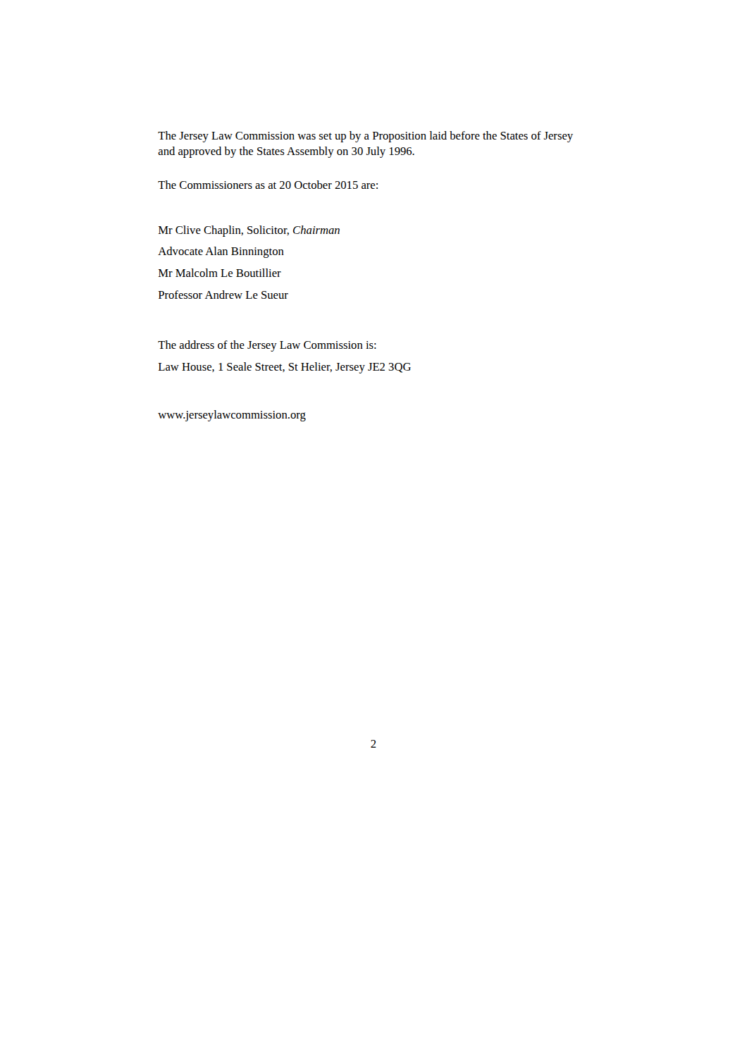The Jersey Law Commission was set up by a Proposition laid before the States of Jersey and approved by the States Assembly on 30 July 1996.
The Commissioners as at 20 October 2015 are:
Mr Clive Chaplin, Solicitor, Chairman
Advocate Alan Binnington
Mr Malcolm Le Boutillier
Professor Andrew Le Sueur
The address of the Jersey Law Commission is:
Law House, 1 Seale Street, St Helier, Jersey JE2 3QG
www.jerseylawcommission.org
2